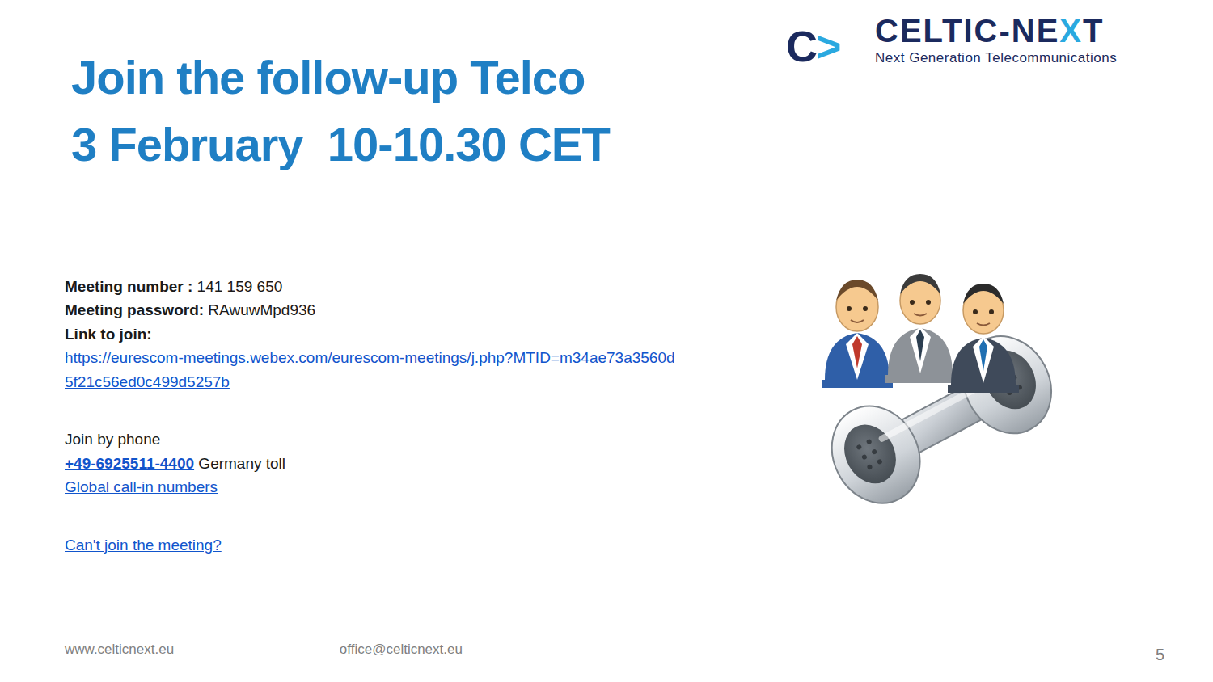C>
CELTIC-NEXT
Next Generation Telecommunications
Join the follow-up Telco 3 February 10-10.30 CET
Meeting number : 141 159 650
Meeting password: RAwuwMpd936
Link to join:
https://eurescom-meetings.webex.com/eurescom-meetings/j.php?MTID=m34ae73a3560d5f21c56ed0c499d5257b
Join by phone
+49-6925511-4400 Germany toll
Global call-in numbers
Can't join the meeting?
www.celticnext.eu office@celticnext.eu
5